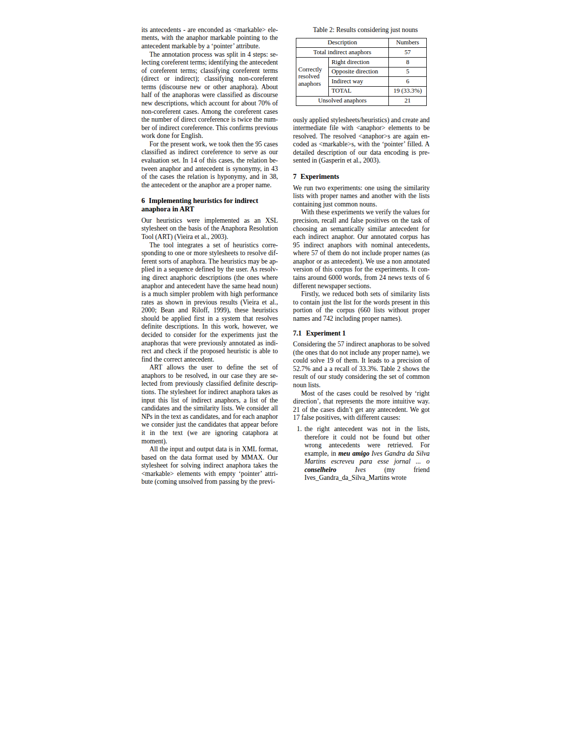its antecedents - are enconded as <markable> elements, with the anaphor markable pointing to the antecedent markable by a ‘pointer’ attribute.
The annotation process was split in 4 steps: selecting coreferent terms; identifying the antecedent of coreferent terms; classifying coreferent terms (direct or indirect); classifying non-coreferent terms (discourse new or other anaphora). About half of the anaphoras were classified as discourse new descriptions, which account for about 70% of non-coreferent cases. Among the coreferent cases the number of direct coreference is twice the number of indirect coreference. This confirms previous work done for English.
For the present work, we took then the 95 cases classified as indirect coreference to serve as our evaluation set. In 14 of this cases, the relation between anaphor and antecedent is synonymy, in 43 of the cases the relation is hyponymy, and in 38, the antecedent or the anaphor are a proper name.
6 Implementing heuristics for indirect anaphora in ART
Our heuristics were implemented as an XSL stylesheet on the basis of the Anaphora Resolution Tool (ART) (Vieira et al., 2003).
The tool integrates a set of heuristics corresponding to one or more stylesheets to resolve different sorts of anaphora. The heuristics may be applied in a sequence defined by the user. As resolving direct anaphoric descriptions (the ones where anaphor and antecedent have the same head noun) is a much simpler problem with high performance rates as shown in previous results (Vieira et al., 2000; Bean and Riloff, 1999), these heuristics should be applied first in a system that resolves definite descriptions. In this work, however, we decided to consider for the experiments just the anaphoras that were previously annotated as indirect and check if the proposed heuristic is able to find the correct antecedent.
ART allows the user to define the set of anaphors to be resolved, in our case they are selected from previously classified definite descriptions. The stylesheet for indirect anaphora takes as input this list of indirect anaphors, a list of the candidates and the similarity lists. We consider all NPs in the text as candidates, and for each anaphor we consider just the candidates that appear before it in the text (we are ignoring cataphora at moment).
All the input and output data is in XML format, based on the data format used by MMAX. Our stylesheet for solving indirect anaphora takes the <markable> elements with empty ‘pointer’ attribute (coming unsolved from passing by the previ-
Table 2: Results considering just nouns
| Description | Numbers |
| Total indirect anaphors | 57 |
| Correctly resolved anaphors | Right direction | 8 |
| Opposite direction | 5 |
| Indirect way | 6 |
| TOTAL | 19 (33.3%) |
| Unsolved anaphors | 21 |
ously applied stylesheets/heuristics) and create and intermediate file with <anaphor> elements to be resolved. The resolved <anaphor>s are again encoded as <markable>s, with the ‘pointer’ filled. A detailed description of our data encoding is presented in (Gasperin et al., 2003).
7 Experiments
We run two experiments: one using the similarity lists with proper names and another with the lists containing just common nouns.
With these experiments we verify the values for precision, recall and false positives on the task of choosing an semantically similar antecedent for each indirect anaphor. Our annotated corpus has 95 indirect anaphors with nominal antecedents, where 57 of them do not include proper names (as anaphor or as antecedent). We use a non annotated version of this corpus for the experiments. It contains around 6000 words, from 24 news texts of 6 different newspaper sections.
Firstly, we reduced both sets of similarity lists to contain just the list for the words present in this portion of the corpus (660 lists without proper names and 742 including proper names).
7.1 Experiment 1
Considering the 57 indirect anaphoras to be solved (the ones that do not include any proper name), we could solve 19 of them. It leads to a precision of 52.7% and a a recall of 33.3%. Table 2 shows the result of our study considering the set of common noun lists.
Most of the cases could be resolved by ‘right direction’, that represents the more intuitive way. 21 of the cases didn’t get any antecedent. We got 17 false positives, with different causes:
the right antecedent was not in the lists, therefore it could not be found but other wrong antecedents were retrieved. For example, in meu amigo Ives Gandra da Silva Martins escreveu para esse jornal ... o conselheiro Ives (my friend Ives_Gandra_da_Silva_Martins wrote